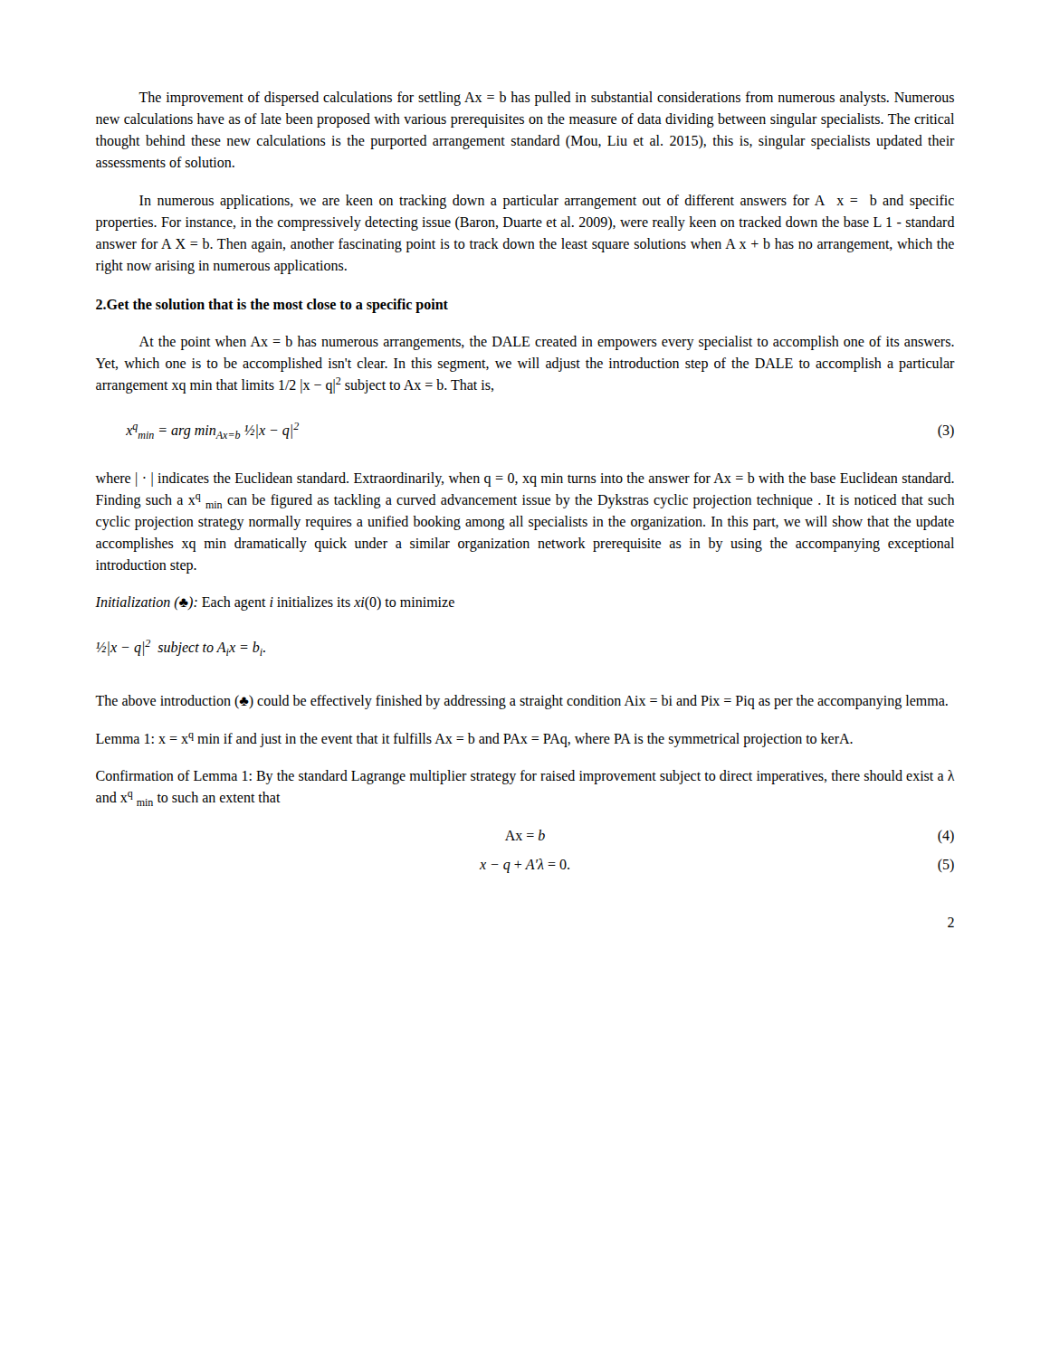The improvement of dispersed calculations for settling Ax = b has pulled in substantial considerations from numerous analysts. Numerous new calculations have as of late been proposed with various prerequisites on the measure of data dividing between singular specialists. The critical thought behind these new calculations is the purported arrangement standard (Mou, Liu et al. 2015), this is, singular specialists updated their assessments of solution.
In numerous applications, we are keen on tracking down a particular arrangement out of different answers for A x = b and specific properties. For instance, in the compressively detecting issue (Baron, Duarte et al. 2009), were really keen on tracked down the base L 1 - standard answer for A X = b. Then again, another fascinating point is to track down the least square solutions when A x + b has no arrangement, which the right now arising in numerous applications.
2.Get the solution that is the most close to a specific point
At the point when Ax = b has numerous arrangements, the DALE created in empowers every specialist to accomplish one of its answers. Yet, which one is to be accomplished isn't clear. In this segment, we will adjust the introduction step of the DALE to accomplish a particular arrangement xq min that limits 1/2 |x − q|2 subject to Ax = b. That is,
xqmin = arg minAx=b ½|x − q|2 (3)
where | · | indicates the Euclidean standard. Extraordinarily, when q = 0, xq min turns into the answer for Ax = b with the base Euclidean standard. Finding such a xq min can be figured as tackling a curved advancement issue by the Dykstras cyclic projection technique . It is noticed that such cyclic projection strategy normally requires a unified booking among all specialists in the organization. In this part, we will show that the update accomplishes xq min dramatically quick under a similar organization network prerequisite as in by using the accompanying exceptional introduction step.
Initialization (♣): Each agent i initializes its xi(0) to minimize
½|x − q|2 subject to Aix = bi.
The above introduction (♣) could be effectively finished by addressing a straight condition Aix = bi and Pix = Piq as per the accompanying lemma.
Lemma 1: x = xq min if and just in the event that it fulfills Ax = b and PAx = PAq, where PA is the symmetrical projection to kerA.
Confirmation of Lemma 1: By the standard Lagrange multiplier strategy for raised improvement subject to direct imperatives, there should exist a λ and xq min to such an extent that
Ax = b (4)
x − q + A′λ = 0. (5)
2